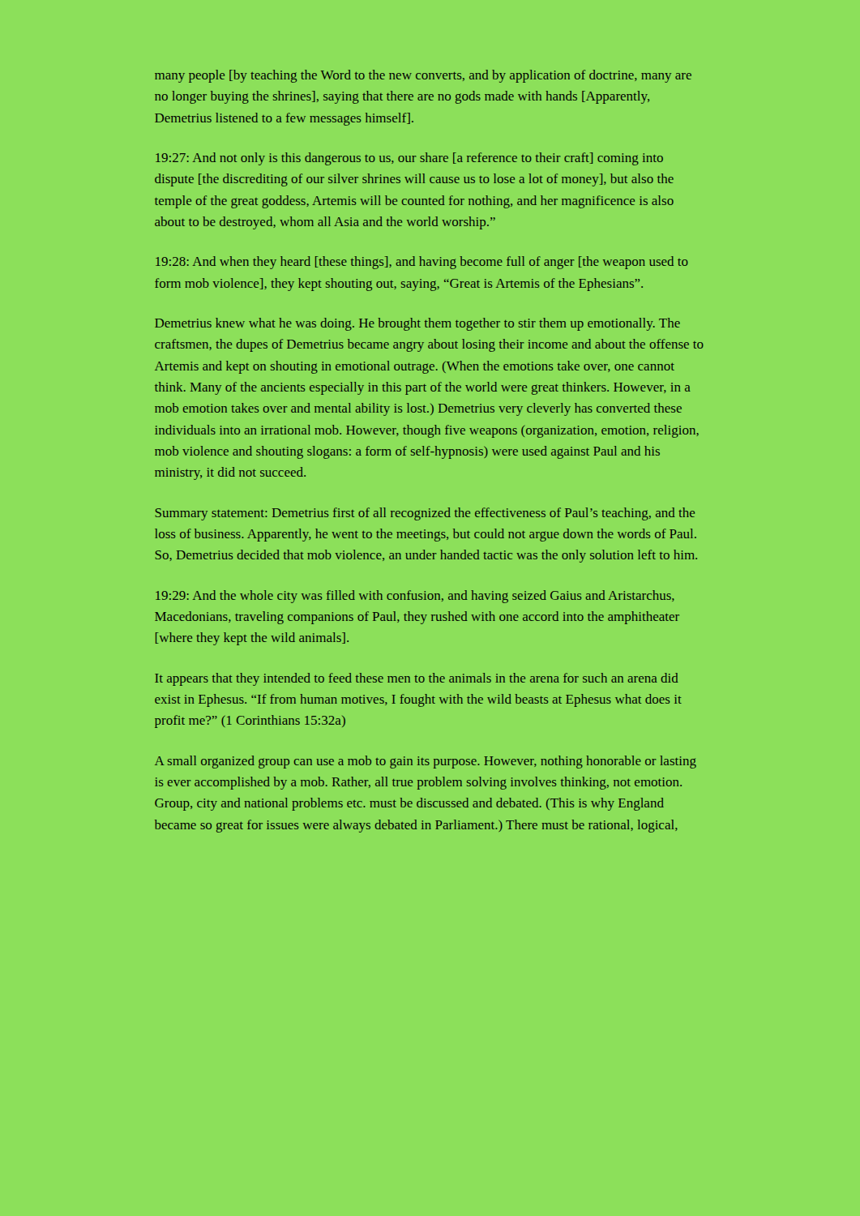many people [by teaching the Word to the new converts, and by application of doctrine, many are no longer buying the shrines], saying that there are no gods made with hands [Apparently, Demetrius listened to a few messages himself].
19:27: And not only is this dangerous to us, our share [a reference to their craft] coming into dispute [the discrediting of our silver shrines will cause us to lose a lot of money], but also the temple of the great goddess, Artemis will be counted for nothing, and her magnificence is also about to be destroyed, whom all Asia and the world worship.”
19:28: And when they heard [these things], and having become full of anger [the weapon used to form mob violence], they kept shouting out, saying, “Great is Artemis of the Ephesians”.
Demetrius knew what he was doing. He brought them together to stir them up emotionally. The craftsmen, the dupes of Demetrius became angry about losing their income and about the offense to Artemis and kept on shouting in emotional outrage. (When the emotions take over, one cannot think. Many of the ancients especially in this part of the world were great thinkers. However, in a mob emotion takes over and mental ability is lost.) Demetrius very cleverly has converted these individuals into an irrational mob. However, though five weapons (organization, emotion, religion, mob violence and shouting slogans: a form of self-hypnosis) were used against Paul and his ministry, it did not succeed.
Summary statement: Demetrius first of all recognized the effectiveness of Paul’s teaching, and the loss of business. Apparently, he went to the meetings, but could not argue down the words of Paul. So, Demetrius decided that mob violence, an under handed tactic was the only solution left to him.
19:29: And the whole city was filled with confusion, and having seized Gaius and Aristarchus, Macedonians, traveling companions of Paul, they rushed with one accord into the amphitheater [where they kept the wild animals].
It appears that they intended to feed these men to the animals in the arena for such an arena did exist in Ephesus. “If from human motives, I fought with the wild beasts at Ephesus what does it profit me?” (1 Corinthians 15:32a)
A small organized group can use a mob to gain its purpose. However, nothing honorable or lasting is ever accomplished by a mob. Rather, all true problem solving involves thinking, not emotion. Group, city and national problems etc. must be discussed and debated. (This is why England became so great for issues were always debated in Parliament.) There must be rational, logical,